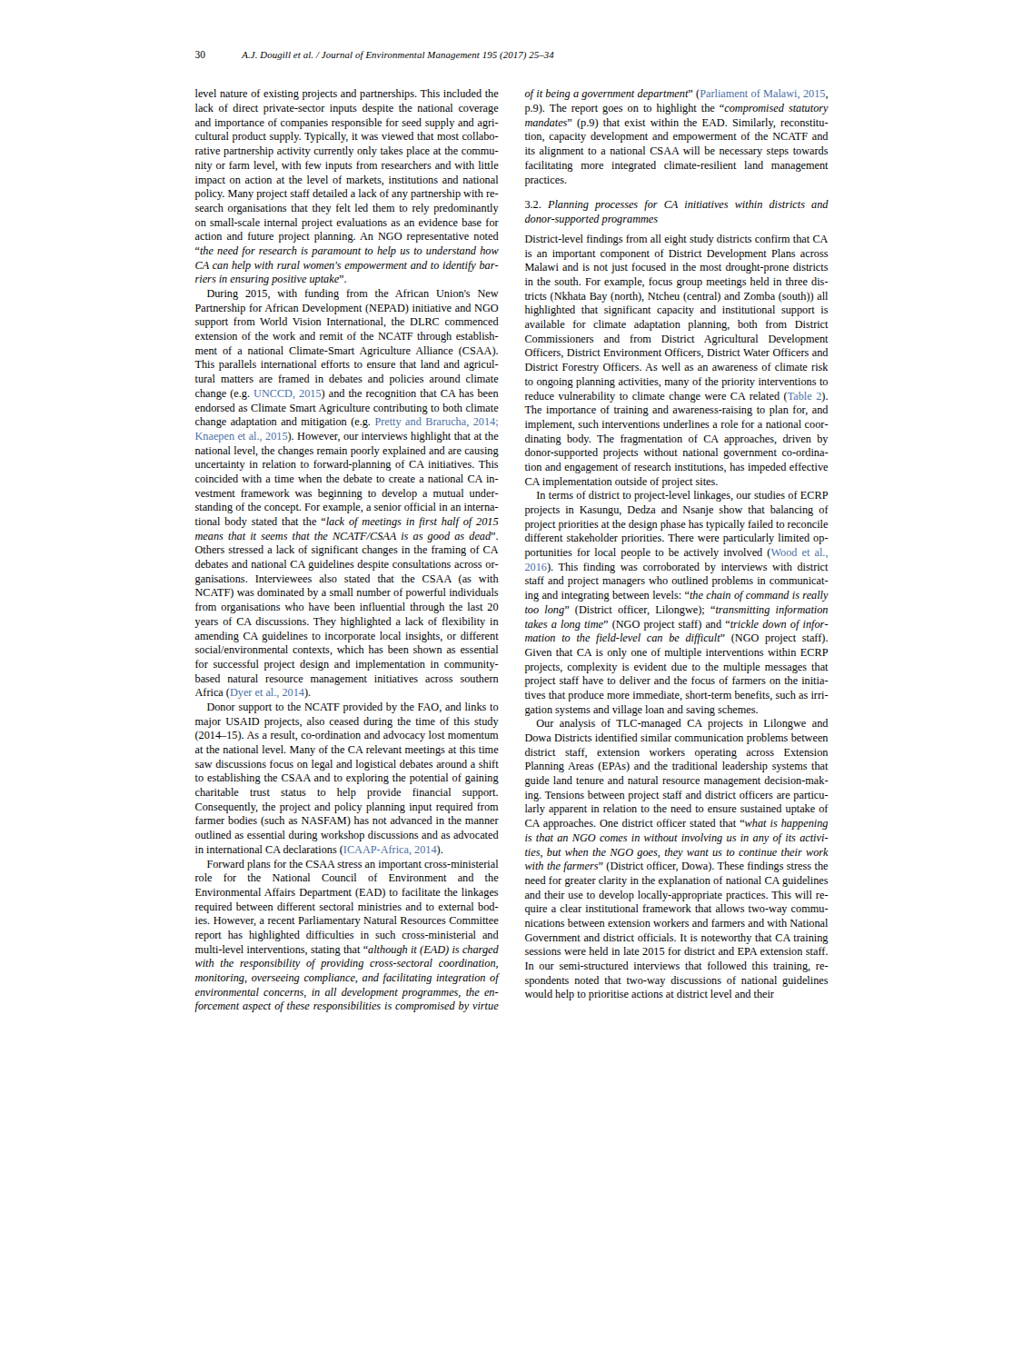30 A.J. Dougill et al. / Journal of Environmental Management 195 (2017) 25–34
level nature of existing projects and partnerships. This included the lack of direct private-sector inputs despite the national coverage and importance of companies responsible for seed supply and agricultural product supply. Typically, it was viewed that most collaborative partnership activity currently only takes place at the community or farm level, with few inputs from researchers and with little impact on action at the level of markets, institutions and national policy. Many project staff detailed a lack of any partnership with research organisations that they felt led them to rely predominantly on small-scale internal project evaluations as an evidence base for action and future project planning. An NGO representative noted “the need for research is paramount to help us to understand how CA can help with rural women's empowerment and to identify barriers in ensuring positive uptake”.
During 2015, with funding from the African Union's New Partnership for African Development (NEPAD) initiative and NGO support from World Vision International, the DLRC commenced extension of the work and remit of the NCATF through establishment of a national Climate-Smart Agriculture Alliance (CSAA). This parallels international efforts to ensure that land and agricultural matters are framed in debates and policies around climate change (e.g. UNCCD, 2015) and the recognition that CA has been endorsed as Climate Smart Agriculture contributing to both climate change adaptation and mitigation (e.g. Pretty and Brarucha, 2014; Knaepen et al., 2015). However, our interviews highlight that at the national level, the changes remain poorly explained and are causing uncertainty in relation to forward-planning of CA initiatives. This coincided with a time when the debate to create a national CA investment framework was beginning to develop a mutual understanding of the concept. For example, a senior official in an international body stated that the “lack of meetings in first half of 2015 means that it seems that the NCATF/CSAA is as good as dead”. Others stressed a lack of significant changes in the framing of CA debates and national CA guidelines despite consultations across organisations. Interviewees also stated that the CSAA (as with NCATF) was dominated by a small number of powerful individuals from organisations who have been influential through the last 20 years of CA discussions. They highlighted a lack of flexibility in amending CA guidelines to incorporate local insights, or different social/environmental contexts, which has been shown as essential for successful project design and implementation in community-based natural resource management initiatives across southern Africa (Dyer et al., 2014).
Donor support to the NCATF provided by the FAO, and links to major USAID projects, also ceased during the time of this study (2014–15). As a result, co-ordination and advocacy lost momentum at the national level. Many of the CA relevant meetings at this time saw discussions focus on legal and logistical debates around a shift to establishing the CSAA and to exploring the potential of gaining charitable trust status to help provide financial support. Consequently, the project and policy planning input required from farmer bodies (such as NASFAM) has not advanced in the manner outlined as essential during workshop discussions and as advocated in international CA declarations (ICAAP-Africa, 2014).
Forward plans for the CSAA stress an important cross-ministerial role for the National Council of Environment and the Environmental Affairs Department (EAD) to facilitate the linkages required between different sectoral ministries and to external bodies. However, a recent Parliamentary Natural Resources Committee report has highlighted difficulties in such cross-ministerial and multi-level interventions, stating that “although it (EAD) is charged with the responsibility of providing cross-sectoral coordination, monitoring, overseeing compliance, and facilitating integration of environmental concerns, in all development programmes, the enforcement aspect of these responsibilities is compromised by virtue of it being a government department” (Parliament of Malawi, 2015, p.9). The report goes on to highlight the “compromised statutory mandates” (p.9) that exist within the EAD. Similarly, reconstitution, capacity development and empowerment of the NCATF and its alignment to a national CSAA will be necessary steps towards facilitating more integrated climate-resilient land management practices.
3.2. Planning processes for CA initiatives within districts and donor-supported programmes
District-level findings from all eight study districts confirm that CA is an important component of District Development Plans across Malawi and is not just focused in the most drought-prone districts in the south. For example, focus group meetings held in three districts (Nkhata Bay (north), Ntcheu (central) and Zomba (south)) all highlighted that significant capacity and institutional support is available for climate adaptation planning, both from District Commissioners and from District Agricultural Development Officers, District Environment Officers, District Water Officers and District Forestry Officers. As well as an awareness of climate risk to ongoing planning activities, many of the priority interventions to reduce vulnerability to climate change were CA related (Table 2). The importance of training and awareness-raising to plan for, and implement, such interventions underlines a role for a national coordinating body. The fragmentation of CA approaches, driven by donor-supported projects without national government co-ordination and engagement of research institutions, has impeded effective CA implementation outside of project sites.
In terms of district to project-level linkages, our studies of ECRP projects in Kasungu, Dedza and Nsanje show that balancing of project priorities at the design phase has typically failed to reconcile different stakeholder priorities. There were particularly limited opportunities for local people to be actively involved (Wood et al., 2016). This finding was corroborated by interviews with district staff and project managers who outlined problems in communicating and integrating between levels: “the chain of command is really too long” (District officer, Lilongwe); “transmitting information takes a long time” (NGO project staff) and “trickle down of information to the field-level can be difficult” (NGO project staff). Given that CA is only one of multiple interventions within ECRP projects, complexity is evident due to the multiple messages that project staff have to deliver and the focus of farmers on the initiatives that produce more immediate, short-term benefits, such as irrigation systems and village loan and saving schemes.
Our analysis of TLC-managed CA projects in Lilongwe and Dowa Districts identified similar communication problems between district staff, extension workers operating across Extension Planning Areas (EPAs) and the traditional leadership systems that guide land tenure and natural resource management decision-making. Tensions between project staff and district officers are particularly apparent in relation to the need to ensure sustained uptake of CA approaches. One district officer stated that “what is happening is that an NGO comes in without involving us in any of its activities, but when the NGO goes, they want us to continue their work with the farmers” (District officer, Dowa). These findings stress the need for greater clarity in the explanation of national CA guidelines and their use to develop locally-appropriate practices. This will require a clear institutional framework that allows two-way communications between extension workers and farmers and with National Government and district officials. It is noteworthy that CA training sessions were held in late 2015 for district and EPA extension staff. In our semi-structured interviews that followed this training, respondents noted that two-way discussions of national guidelines would help to prioritise actions at district level and their